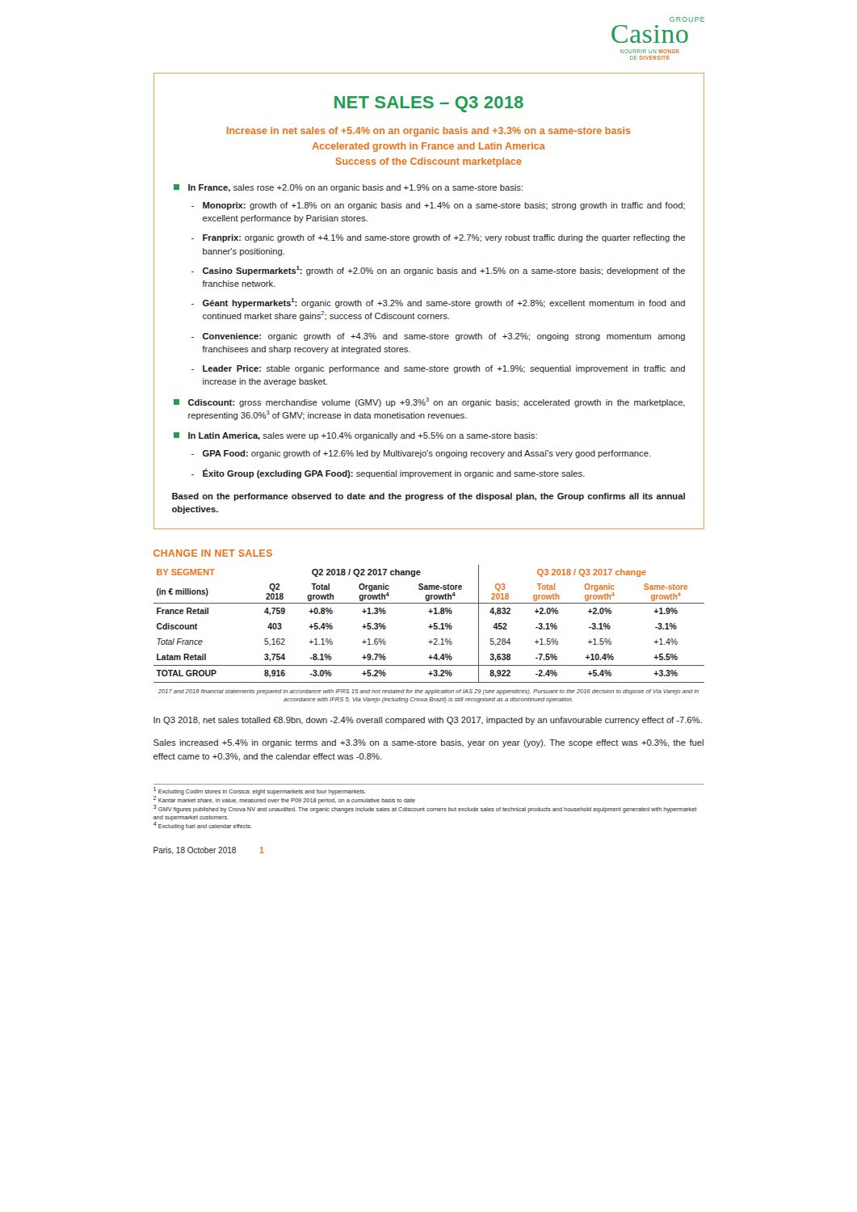Groupe
Casino
NOURRIR UN MONDE
DE DIVERSITÉ
NET SALES – Q3 2018
Increase in net sales of +5.4% on an organic basis and +3.3% on a same-store basis
Accelerated growth in France and Latin America
Success of the Cdiscount marketplace
In France, sales rose +2.0% on an organic basis and +1.9% on a same-store basis:
Monoprix: growth of +1.8% on an organic basis and +1.4% on a same-store basis; strong growth in traffic and food; excellent performance by Parisian stores.
Franprix: organic growth of +4.1% and same-store growth of +2.7%; very robust traffic during the quarter reflecting the banner's positioning.
Casino Supermarkets1: growth of +2.0% on an organic basis and +1.5% on a same-store basis; development of the franchise network.
Géant hypermarkets1: organic growth of +3.2% and same-store growth of +2.8%; excellent momentum in food and continued market share gains2; success of Cdiscount corners.
Convenience: organic growth of +4.3% and same-store growth of +3.2%; ongoing strong momentum among franchisees and sharp recovery at integrated stores.
Leader Price: stable organic performance and same-store growth of +1.9%; sequential improvement in traffic and increase in the average basket.
Cdiscount: gross merchandise volume (GMV) up +9.3%3 on an organic basis; accelerated growth in the marketplace, representing 36.0%3 of GMV; increase in data monetisation revenues.
In Latin America, sales were up +10.4% organically and +5.5% on a same-store basis:
GPA Food: organic growth of +12.6% led by Multivarejo's ongoing recovery and Assaí's very good performance.
Éxito Group (excluding GPA Food): sequential improvement in organic and same-store sales.
Based on the performance observed to date and the progress of the disposal plan, the Group confirms all its annual objectives.
CHANGE IN NET SALES
| BY SEGMENT | Q2 2018 / Q2 2017 change | Q3 2018 / Q3 2017 change |
| (in € millions) | Q2 2018 | Total growth | Organic growth 4 | Same-store growth 4 | Q3 2018 | Total growth | Organic growth 4 | Same-store growth 4 |
| France Retail | 4,759 | +0.8% | +1.3% | +1.8% | 4,832 | +2.0% | +2.0% | +1.9% |
| Cdiscount | 403 | +5.4% | +5.3% | +5.1% | 452 | -3.1% | -3.1% | -3.1% |
| Total France | 5,162 | +1.1% | +1.6% | +2.1% | 5,284 | +1.5% | +1.5% | +1.4% |
| Latam Retail | 3,754 | -8.1% | +9.7% | +4.4% | 3,638 | -7.5% | +10.4% | +5.5% |
| TOTAL GROUP | 8,916 | -3.0% | +5.2% | +3.2% | 8,922 | -2.4% | +5.4% | +3.3% |
2017 and 2018 financial statements prepared in accordance with IFRS 15 and not restated for the application of IAS 29 (see appendices). Pursuant to the 2016 decision to dispose of Via Varejo and in accordance with IFRS 5, Via Varejo (including Cnova Brazil) is still recognised as a discontinued operation.
In Q3 2018, net sales totalled €8.9bn, down -2.4% overall compared with Q3 2017, impacted by an unfavourable currency effect of -7.6%.
Sales increased +5.4% in organic terms and +3.3% on a same-store basis, year on year (yoy). The scope effect was +0.3%, the fuel effect came to +0.3%, and the calendar effect was -0.8%.
1 Excluding Codim stores in Corsica: eight supermarkets and four hypermarkets.
2 Kantar market share, in value, measured over the P09 2018 period, on a cumulative basis to date
3 GMV figures published by Cnova NV and unaudited. The organic changes include sales at Cdiscount corners but exclude sales of technical products and household equipment generated with hypermarket and supermarket customers.
4 Excluding fuel and calendar effects.
Paris, 18 October 2018 1